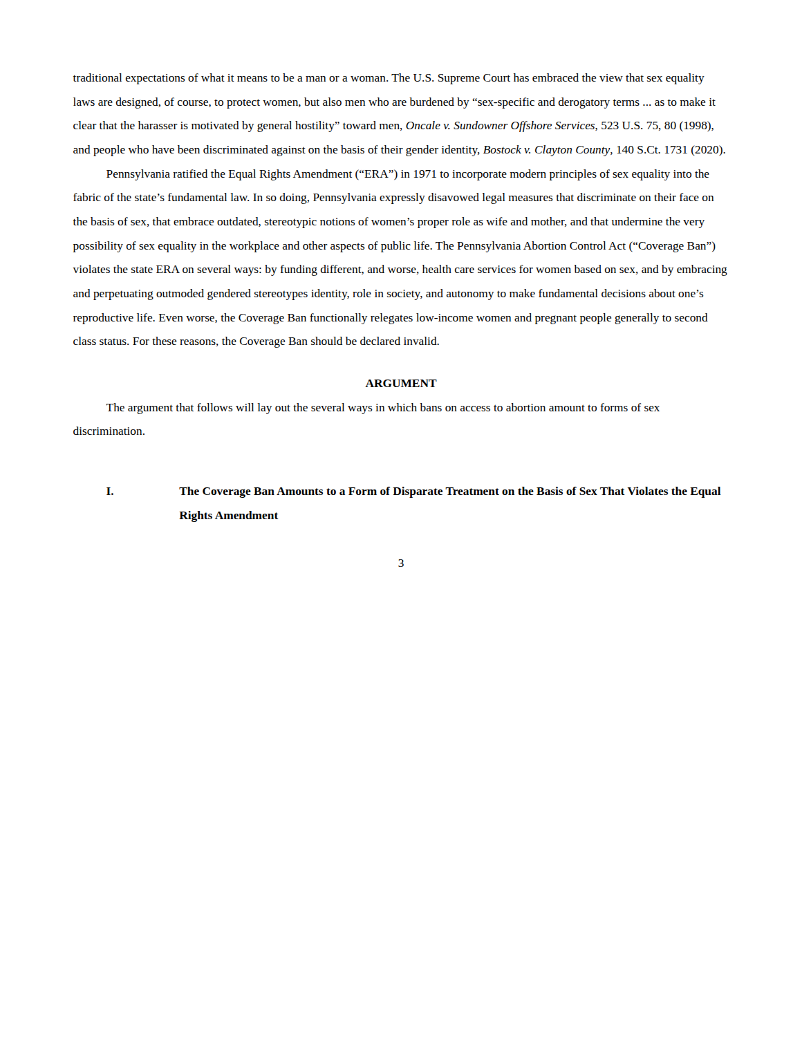traditional expectations of what it means to be a man or a woman. The U.S. Supreme Court has embraced the view that sex equality laws are designed, of course, to protect women, but also men who are burdened by “sex-specific and derogatory terms ... as to make it clear that the harasser is motivated by general hostility” toward men, Oncale v. Sundowner Offshore Services, 523 U.S. 75, 80 (1998), and people who have been discriminated against on the basis of their gender identity, Bostock v. Clayton County, 140 S.Ct. 1731 (2020).
Pennsylvania ratified the Equal Rights Amendment (“ERA”) in 1971 to incorporate modern principles of sex equality into the fabric of the state’s fundamental law. In so doing, Pennsylvania expressly disavowed legal measures that discriminate on their face on the basis of sex, that embrace outdated, stereotypic notions of women’s proper role as wife and mother, and that undermine the very possibility of sex equality in the workplace and other aspects of public life. The Pennsylvania Abortion Control Act (“Coverage Ban”) violates the state ERA on several ways: by funding different, and worse, health care services for women based on sex, and by embracing and perpetuating outmoded gendered stereotypes identity, role in society, and autonomy to make fundamental decisions about one’s reproductive life. Even worse, the Coverage Ban functionally relegates low-income women and pregnant people generally to second class status. For these reasons, the Coverage Ban should be declared invalid.
ARGUMENT
The argument that follows will lay out the several ways in which bans on access to abortion amount to forms of sex discrimination.
| I. | The Coverage Ban Amounts to a Form of Disparate Treatment on the Basis of Sex That Violates the Equal Rights Amendment |
3